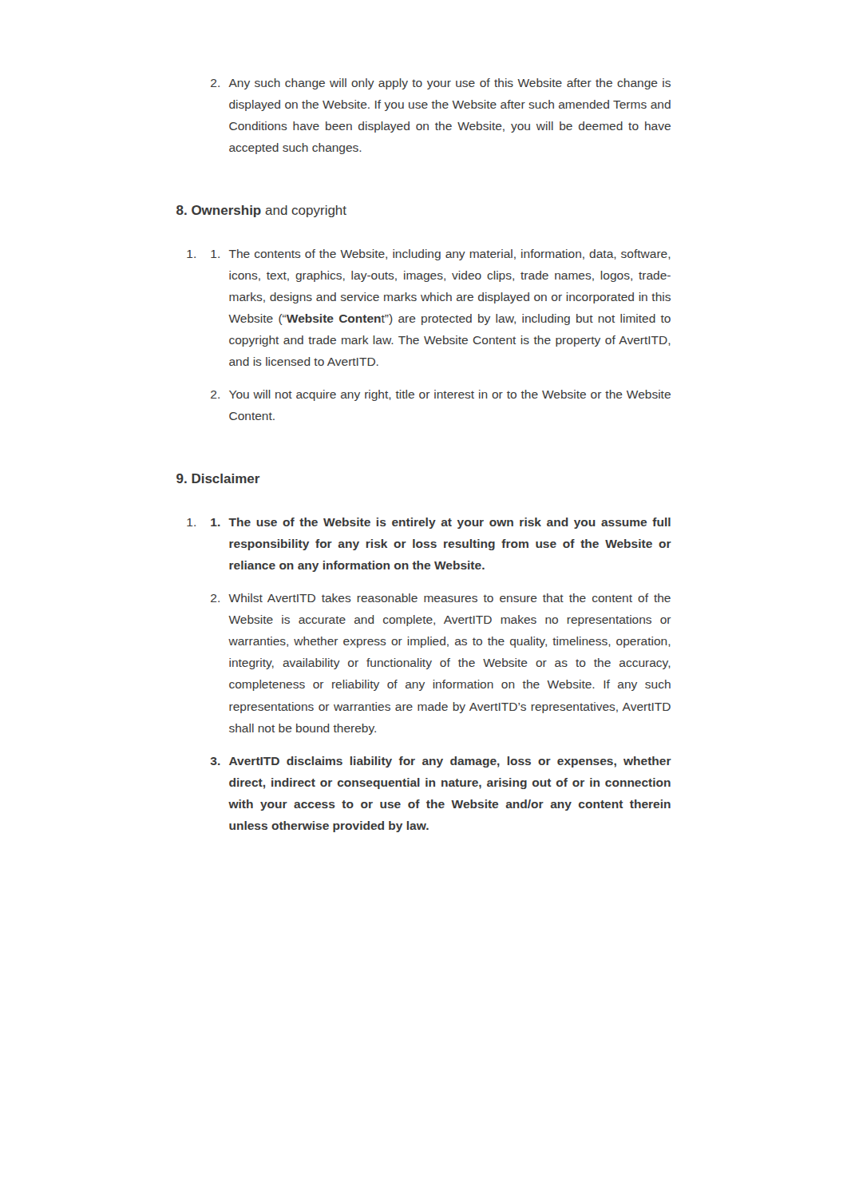Any such change will only apply to your use of this Website after the change is displayed on the Website. If you use the Website after such amended Terms and Conditions have been displayed on the Website, you will be deemed to have accepted such changes.
8. Ownership and copyright
The contents of the Website, including any material, information, data, software, icons, text, graphics, lay-outs, images, video clips, trade names, logos, trade-marks, designs and service marks which are displayed on or incorporated in this Website (“Website Content”) are protected by law, including but not limited to copyright and trade mark law. The Website Content is the property of AvertITD, and is licensed to AvertITD.
You will not acquire any right, title or interest in or to the Website or the Website Content.
9. Disclaimer
The use of the Website is entirely at your own risk and you assume full responsibility for any risk or loss resulting from use of the Website or reliance on any information on the Website.
Whilst AvertITD takes reasonable measures to ensure that the content of the Website is accurate and complete, AvertITD makes no representations or warranties, whether express or implied, as to the quality, timeliness, operation, integrity, availability or functionality of the Website or as to the accuracy, completeness or reliability of any information on the Website. If any such representations or warranties are made by AvertITD’s representatives, AvertITD shall not be bound thereby.
AvertITD disclaims liability for any damage, loss or expenses, whether direct, indirect or consequential in nature, arising out of or in connection with your access to or use of the Website and/or any content therein unless otherwise provided by law.